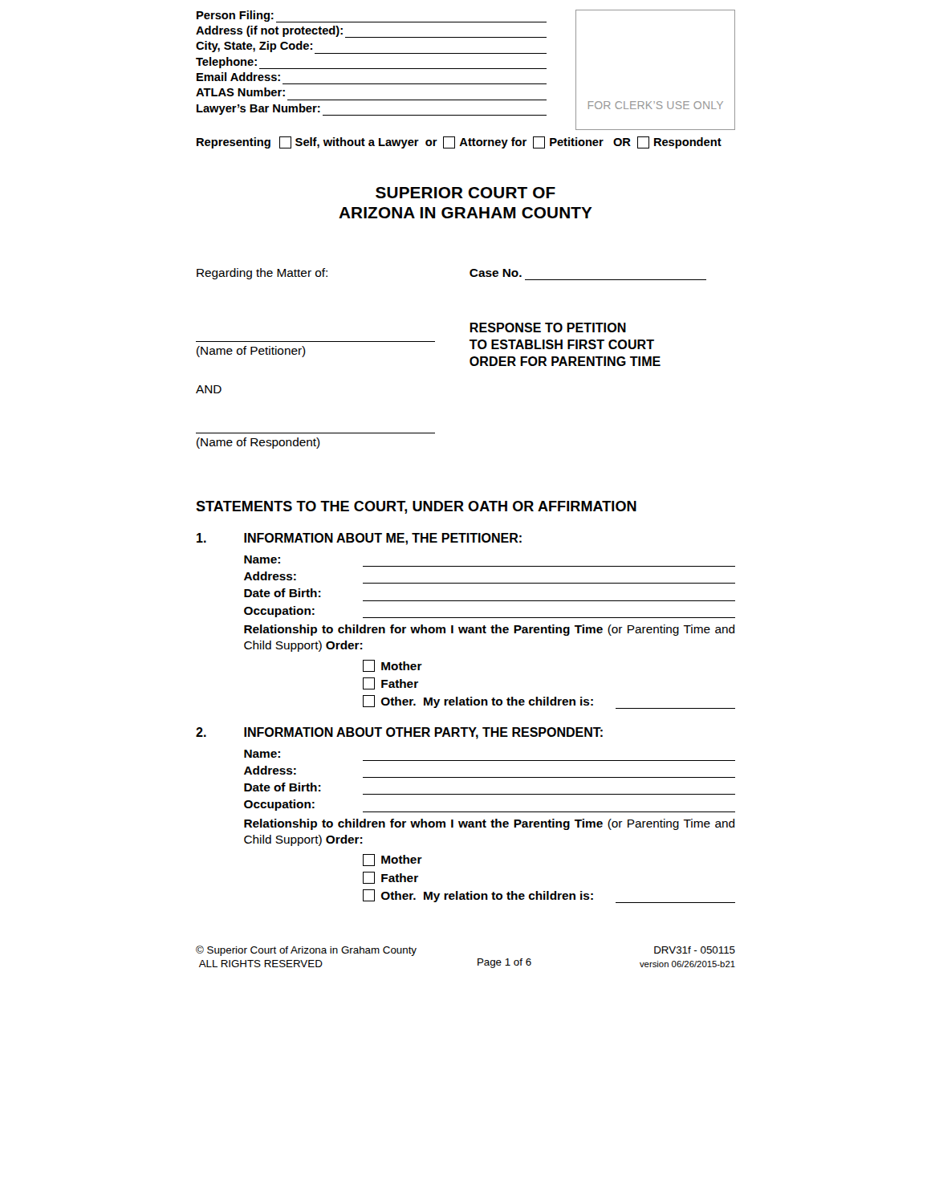Person Filing:
Address (if not protected):
City, State, Zip Code:
Telephone:
Email Address:
ATLAS Number:
Lawyer’s Bar Number:
FOR CLERK’S USE ONLY
Representing Self, without a Lawyer or Attorney for Petitioner OR Respondent
SUPERIOR COURT OF
ARIZONA IN GRAHAM COUNTY
Regarding the Matter of:
(Name of Petitioner)
AND
(Name of Respondent)
Case No.
RESPONSE TO PETITION
TO ESTABLISH FIRST COURT
ORDER FOR PARENTING TIME
STATEMENTS TO THE COURT, UNDER OATH OR AFFIRMATION
1.
INFORMATION ABOUT ME, THE PETITIONER:
Name:
Address:
Date of Birth:
Occupation:
Relationship to children for whom I want the Parenting Time (or Parenting Time and Child Support) Order:
Mother
Father
Other. My relation to the children is:
2.
INFORMATION ABOUT OTHER PARTY, THE RESPONDENT:
Name:
Address:
Date of Birth:
Occupation:
Relationship to children for whom I want the Parenting Time (or Parenting Time and Child Support) Order:
Mother
Father
Other. My relation to the children is:
© Superior Court of Arizona in Graham County
ALL RIGHTS RESERVED
Page 1 of 6
DRV31f - 050115
version 06/26/2015-b21